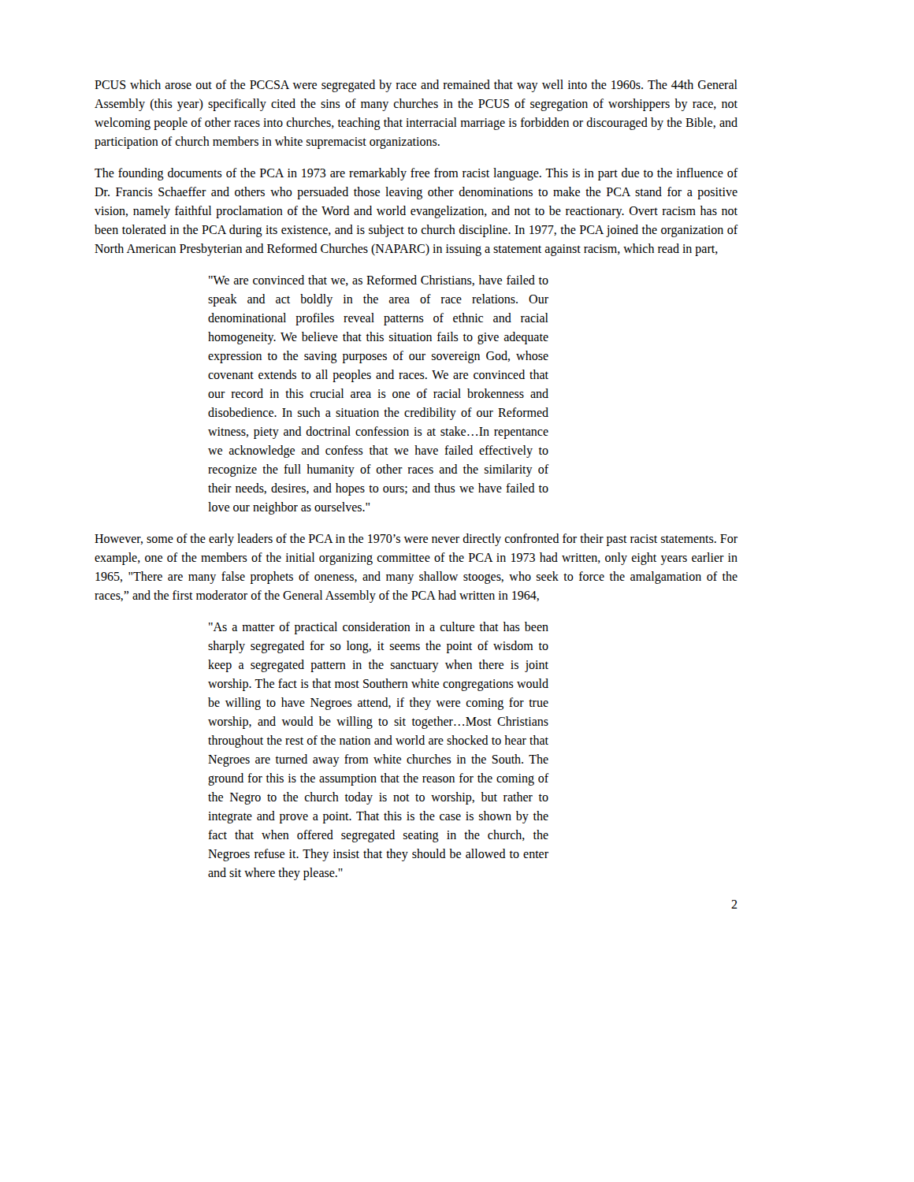PCUS which arose out of the PCCSA were segregated by race and remained that way well into the 1960s. The 44th General Assembly (this year) specifically cited the sins of many churches in the PCUS of segregation of worshippers by race, not welcoming people of other races into churches, teaching that interracial marriage is forbidden or discouraged by the Bible, and participation of church members in white supremacist organizations.
The founding documents of the PCA in 1973 are remarkably free from racist language. This is in part due to the influence of Dr. Francis Schaeffer and others who persuaded those leaving other denominations to make the PCA stand for a positive vision, namely faithful proclamation of the Word and world evangelization, and not to be reactionary. Overt racism has not been tolerated in the PCA during its existence, and is subject to church discipline. In 1977, the PCA joined the organization of North American Presbyterian and Reformed Churches (NAPARC) in issuing a statement against racism, which read in part,
"We are convinced that we, as Reformed Christians, have failed to speak and act boldly in the area of race relations. Our denominational profiles reveal patterns of ethnic and racial homogeneity. We believe that this situation fails to give adequate expression to the saving purposes of our sovereign God, whose covenant extends to all peoples and races. We are convinced that our record in this crucial area is one of racial brokenness and disobedience. In such a situation the credibility of our Reformed witness, piety and doctrinal confession is at stake…In repentance we acknowledge and confess that we have failed effectively to recognize the full humanity of other races and the similarity of their needs, desires, and hopes to ours; and thus we have failed to love our neighbor as ourselves."
However, some of the early leaders of the PCA in the 1970’s were never directly confronted for their past racist statements. For example, one of the members of the initial organizing committee of the PCA in 1973 had written, only eight years earlier in 1965, "There are many false prophets of oneness, and many shallow stooges, who seek to force the amalgamation of the races,” and the first moderator of the General Assembly of the PCA had written in 1964,
"As a matter of practical consideration in a culture that has been sharply segregated for so long, it seems the point of wisdom to keep a segregated pattern in the sanctuary when there is joint worship. The fact is that most Southern white congregations would be willing to have Negroes attend, if they were coming for true worship, and would be willing to sit together…Most Christians throughout the rest of the nation and world are shocked to hear that Negroes are turned away from white churches in the South. The ground for this is the assumption that the reason for the coming of the Negro to the church today is not to worship, but rather to integrate and prove a point. That this is the case is shown by the fact that when offered segregated seating in the church, the Negroes refuse it. They insist that they should be allowed to enter and sit where they please."
2